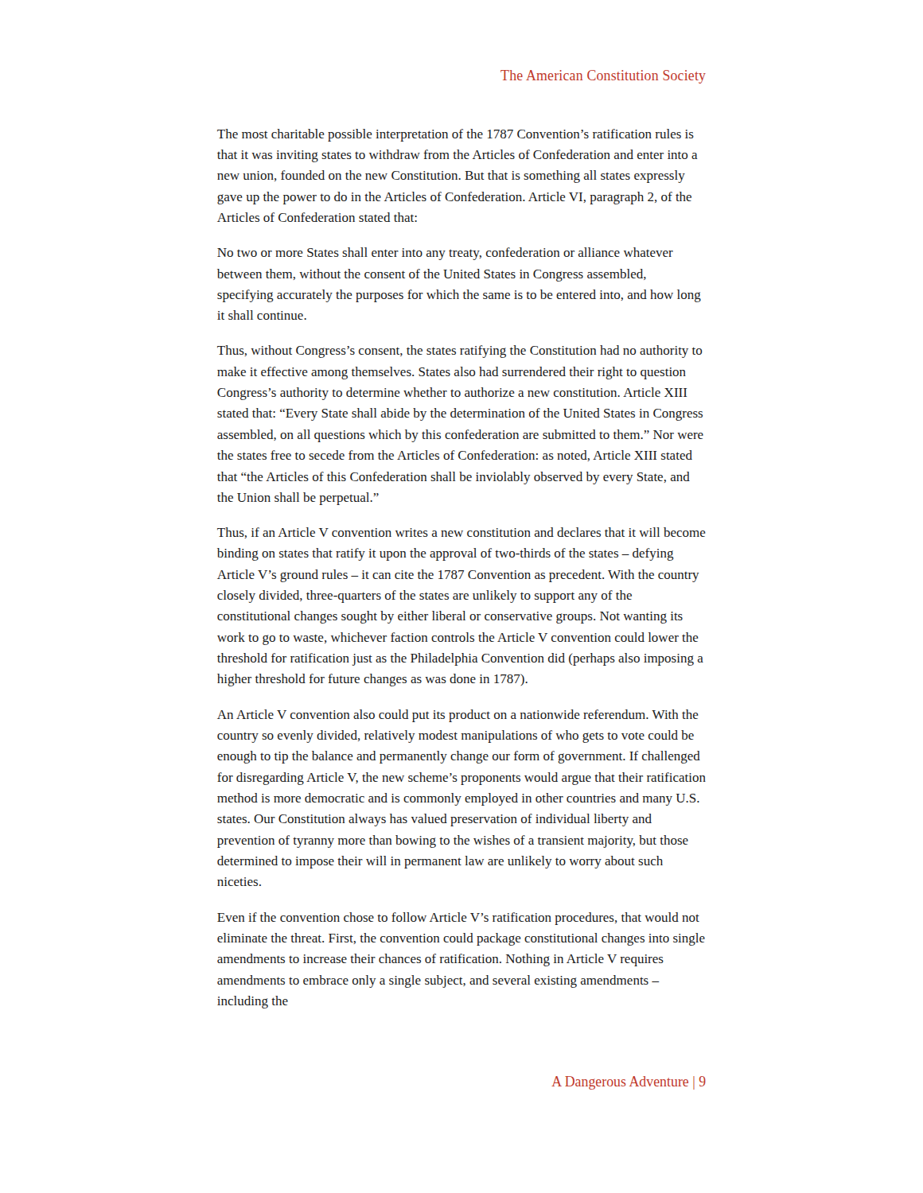The American Constitution Society
The most charitable possible interpretation of the 1787 Convention’s ratification rules is that it was inviting states to withdraw from the Articles of Confederation and enter into a new union, founded on the new Constitution. But that is something all states expressly gave up the power to do in the Articles of Confederation. Article VI, paragraph 2, of the Articles of Confederation stated that:
No two or more States shall enter into any treaty, confederation or alliance whatever between them, without the consent of the United States in Congress assembled, specifying accurately the purposes for which the same is to be entered into, and how long it shall continue.
Thus, without Congress’s consent, the states ratifying the Constitution had no authority to make it effective among themselves. States also had surrendered their right to question Congress’s authority to determine whether to authorize a new constitution. Article XIII stated that: “Every State shall abide by the determination of the United States in Congress assembled, on all questions which by this confederation are submitted to them.” Nor were the states free to secede from the Articles of Confederation: as noted, Article XIII stated that “the Articles of this Confederation shall be inviolably observed by every State, and the Union shall be perpetual.”
Thus, if an Article V convention writes a new constitution and declares that it will become binding on states that ratify it upon the approval of two-thirds of the states – defying Article V’s ground rules – it can cite the 1787 Convention as precedent. With the country closely divided, three-quarters of the states are unlikely to support any of the constitutional changes sought by either liberal or conservative groups. Not wanting its work to go to waste, whichever faction controls the Article V convention could lower the threshold for ratification just as the Philadelphia Convention did (perhaps also imposing a higher threshold for future changes as was done in 1787).
An Article V convention also could put its product on a nationwide referendum. With the country so evenly divided, relatively modest manipulations of who gets to vote could be enough to tip the balance and permanently change our form of government. If challenged for disregarding Article V, the new scheme’s proponents would argue that their ratification method is more democratic and is commonly employed in other countries and many U.S. states. Our Constitution always has valued preservation of individual liberty and prevention of tyranny more than bowing to the wishes of a transient majority, but those determined to impose their will in permanent law are unlikely to worry about such niceties.
Even if the convention chose to follow Article V’s ratification procedures, that would not eliminate the threat. First, the convention could package constitutional changes into single amendments to increase their chances of ratification. Nothing in Article V requires amendments to embrace only a single subject, and several existing amendments – including the
A Dangerous Adventure | 9